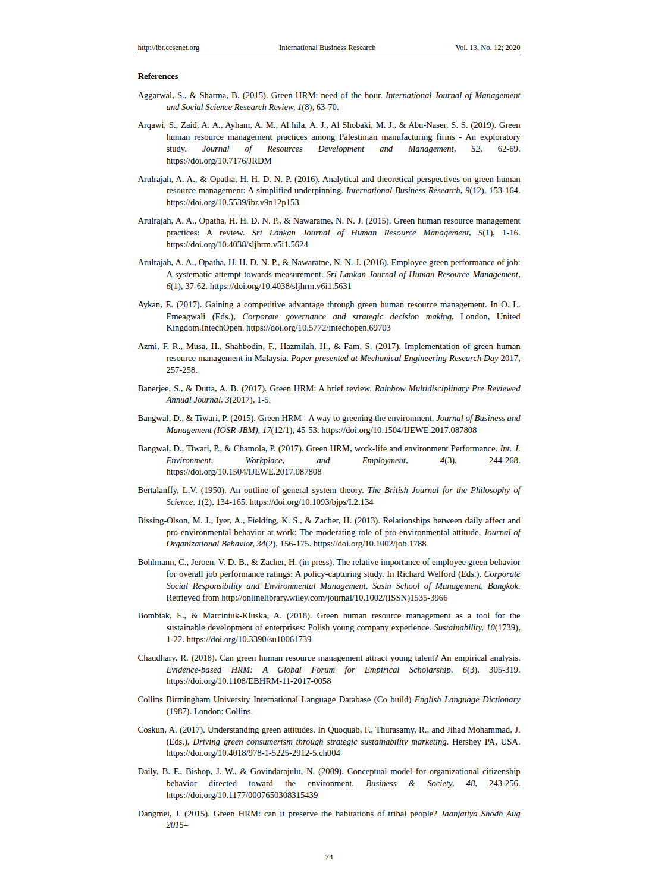http://ibr.ccsenet.org
International Business Research
Vol. 13, No. 12; 2020
References
Aggarwal, S., & Sharma, B. (2015). Green HRM: need of the hour. International Journal of Management and Social Science Research Review, 1(8), 63-70.
Arqawi, S., Zaid, A. A., Ayham, A. M., Al hila, A. J., Al Shobaki, M. J., & Abu-Naser, S. S. (2019). Green human resource management practices among Palestinian manufacturing firms - An exploratory study. Journal of Resources Development and Management, 52, 62-69. https://doi.org/10.7176/JRDM
Arulrajah, A. A., & Opatha, H. H. D. N. P. (2016). Analytical and theoretical perspectives on green human resource management: A simplified underpinning. International Business Research, 9(12), 153-164. https://doi.org/10.5539/ibr.v9n12p153
Arulrajah, A. A., Opatha, H. H. D. N. P., & Nawaratne, N. N. J. (2015). Green human resource management practices: A review. Sri Lankan Journal of Human Resource Management, 5(1), 1-16. https://doi.org/10.4038/sljhrm.v5i1.5624
Arulrajah, A. A., Opatha, H. H. D. N. P., & Nawaratne, N. N. J. (2016). Employee green performance of job: A systematic attempt towards measurement. Sri Lankan Journal of Human Resource Management, 6(1), 37-62. https://doi.org/10.4038/sljhrm.v6i1.5631
Aykan, E. (2017). Gaining a competitive advantage through green human resource management. In O. L. Emeagwali (Eds.), Corporate governance and strategic decision making, London, United Kingdom,IntechOpen. https://doi.org/10.5772/intechopen.69703
Azmi, F. R., Musa, H., Shahbodin, F., Hazmilah, H., & Fam, S. (2017). Implementation of green human resource management in Malaysia. Paper presented at Mechanical Engineering Research Day 2017, 257-258.
Banerjee, S., & Dutta, A. B. (2017). Green HRM: A brief review. Rainbow Multidisciplinary Pre Reviewed Annual Journal, 3(2017), 1-5.
Bangwal, D., & Tiwari, P. (2015). Green HRM - A way to greening the environment. Journal of Business and Management (IOSR-JBM), 17(12/1), 45-53. https://doi.org/10.1504/IJEWE.2017.087808
Bangwal, D., Tiwari, P., & Chamola, P. (2017). Green HRM, work-life and environment Performance. Int. J. Environment, Workplace, and Employment, 4(3), 244-268. https://doi.org/10.1504/IJEWE.2017.087808
Bertalanffy, L.V. (1950). An outline of general system theory. The British Journal for the Philosophy of Science, 1(2), 134-165. https://doi.org/10.1093/bjps/I.2.134
Bissing-Olson, M. J., Iyer, A., Fielding, K. S., & Zacher, H. (2013). Relationships between daily affect and pro-environmental behavior at work: The moderating role of pro-environmental attitude. Journal of Organizational Behavior, 34(2), 156-175. https://doi.org/10.1002/job.1788
Bohlmann, C., Jeroen, V. D. B., & Zacher, H. (in press). The relative importance of employee green behavior for overall job performance ratings: A policy-capturing study. In Richard Welford (Eds.), Corporate Social Responsibility and Environmental Management, Sasin School of Management, Bangkok. Retrieved from http://onlinelibrary.wiley.com/journal/10.1002/(ISSN)1535-3966
Bombiak, E., & Marciniuk-Kluska, A. (2018). Green human resource management as a tool for the sustainable development of enterprises: Polish young company experience. Sustainability, 10(1739), 1-22. https://doi.org/10.3390/su10061739
Chaudhary, R. (2018). Can green human resource management attract young talent? An empirical analysis. Evidence-based HRM: A Global Forum for Empirical Scholarship, 6(3), 305-319. https://doi.org/10.1108/EBHRM-11-2017-0058
Collins Birmingham University International Language Database (Co build) English Language Dictionary (1987). London: Collins.
Coskun, A. (2017). Understanding green attitudes. In Quoquab, F., Thurasamy, R., and Jihad Mohammad, J. (Eds.), Driving green consumerism through strategic sustainability marketing. Hershey PA, USA. https://doi.org/10.4018/978-1-5225-2912-5.ch004
Daily, B. F., Bishop, J. W., & Govindarajulu, N. (2009). Conceptual model for organizational citizenship behavior directed toward the environment. Business & Society, 48, 243-256. https://doi.org/10.1177/0007650308315439
Dangmei, J. (2015). Green HRM: can it preserve the habitations of tribal people? Jaanjatiya Shodh Aug 2015–
74